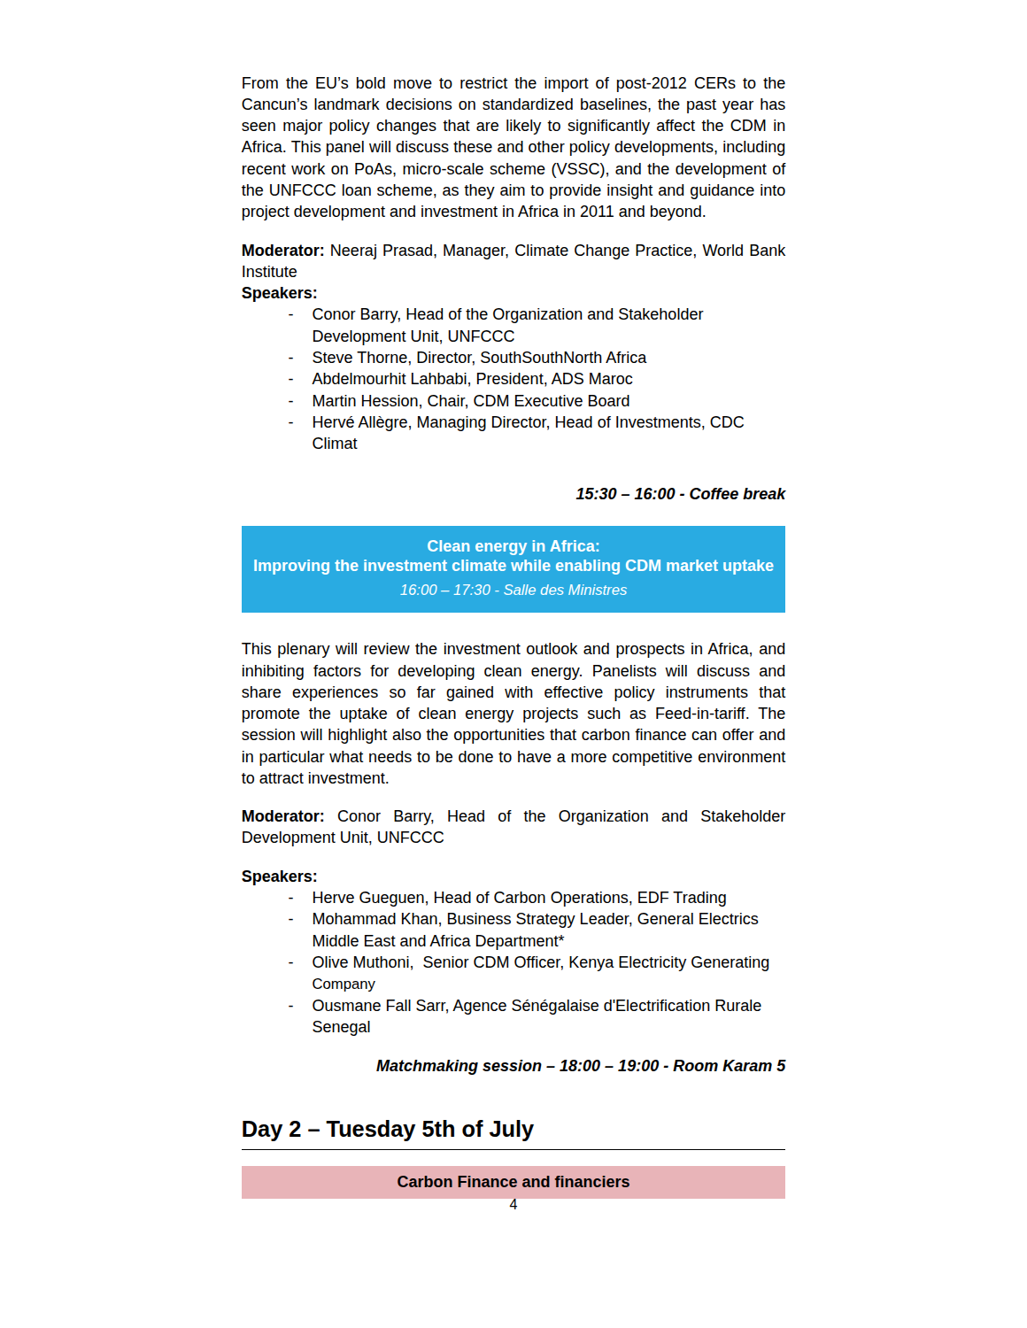From the EU’s bold move to restrict the import of post-2012 CERs to the Cancun’s landmark decisions on standardized baselines, the past year has seen major policy changes that are likely to significantly affect the CDM in Africa. This panel will discuss these and other policy developments, including recent work on PoAs, micro-scale scheme (VSSC), and the development of the UNFCCC loan scheme, as they aim to provide insight and guidance into project development and investment in Africa in 2011 and beyond.
Moderator: Neeraj Prasad, Manager, Climate Change Practice, World Bank Institute
Speakers:
Conor Barry, Head of the Organization and Stakeholder Development Unit, UNFCCC
Steve Thorne, Director, SouthSouthNorth Africa
Abdelmourhit Lahbabi, President, ADS Maroc
Martin Hession, Chair, CDM Executive Board
Hervé Allègre, Managing Director, Head of Investments, CDC Climat
15:30 – 16:00 - Coffee break
Clean energy in Africa:
Improving the investment climate while enabling CDM market uptake
16:00 – 17:30 - Salle des Ministres
This plenary will review the investment outlook and prospects in Africa, and inhibiting factors for developing clean energy. Panelists will discuss and share experiences so far gained with effective policy instruments that promote the uptake of clean energy projects such as Feed-in-tariff. The session will highlight also the opportunities that carbon finance can offer and in particular what needs to be done to have a more competitive environment to attract investment.
Moderator: Conor Barry, Head of the Organization and Stakeholder Development Unit, UNFCCC
Speakers:
Herve Gueguen, Head of Carbon Operations, EDF Trading
Mohammad Khan, Business Strategy Leader, General Electrics Middle East and Africa Department*
Olive Muthoni, Senior CDM Officer, Kenya Electricity Generating Company
Ousmane Fall Sarr, Agence Sénégalaise d'Electrification Rurale Senegal
Matchmaking session – 18:00 – 19:00 - Room Karam 5
Day 2 – Tuesday 5th of July
Carbon Finance and financiers
4